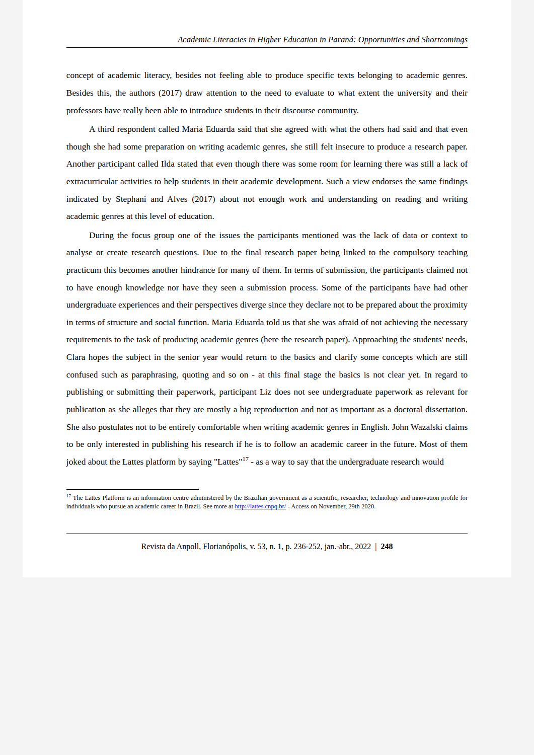Academic Literacies in Higher Education in Paraná: Opportunities and Shortcomings
concept of academic literacy, besides not feeling able to produce specific texts belonging to academic genres. Besides this, the authors (2017) draw attention to the need to evaluate to what extent the university and their professors have really been able to introduce students in their discourse community.
A third respondent called Maria Eduarda said that she agreed with what the others had said and that even though she had some preparation on writing academic genres, she still felt insecure to produce a research paper. Another participant called Ilda stated that even though there was some room for learning there was still a lack of extracurricular activities to help students in their academic development. Such a view endorses the same findings indicated by Stephani and Alves (2017) about not enough work and understanding on reading and writing academic genres at this level of education.
During the focus group one of the issues the participants mentioned was the lack of data or context to analyse or create research questions. Due to the final research paper being linked to the compulsory teaching practicum this becomes another hindrance for many of them. In terms of submission, the participants claimed not to have enough knowledge nor have they seen a submission process. Some of the participants have had other undergraduate experiences and their perspectives diverge since they declare not to be prepared about the proximity in terms of structure and social function. Maria Eduarda told us that she was afraid of not achieving the necessary requirements to the task of producing academic genres (here the research paper). Approaching the students' needs, Clara hopes the subject in the senior year would return to the basics and clarify some concepts which are still confused such as paraphrasing, quoting and so on - at this final stage the basics is not clear yet. In regard to publishing or submitting their paperwork, participant Liz does not see undergraduate paperwork as relevant for publication as she alleges that they are mostly a big reproduction and not as important as a doctoral dissertation. She also postulates not to be entirely comfortable when writing academic genres in English. John Wazalski claims to be only interested in publishing his research if he is to follow an academic career in the future. Most of them joked about the Lattes platform by saying "Lattes"17 - as a way to say that the undergraduate research would
17 The Lattes Platform is an information centre administered by the Brazilian government as a scientific, researcher, technology and innovation profile for individuals who pursue an academic career in Brazil. See more at http://lattes.cnpq.br/ - Access on November, 29th 2020.
Revista da Anpoll, Florianópolis, v. 53, n. 1, p. 236-252, jan.-abr., 2022 | 248